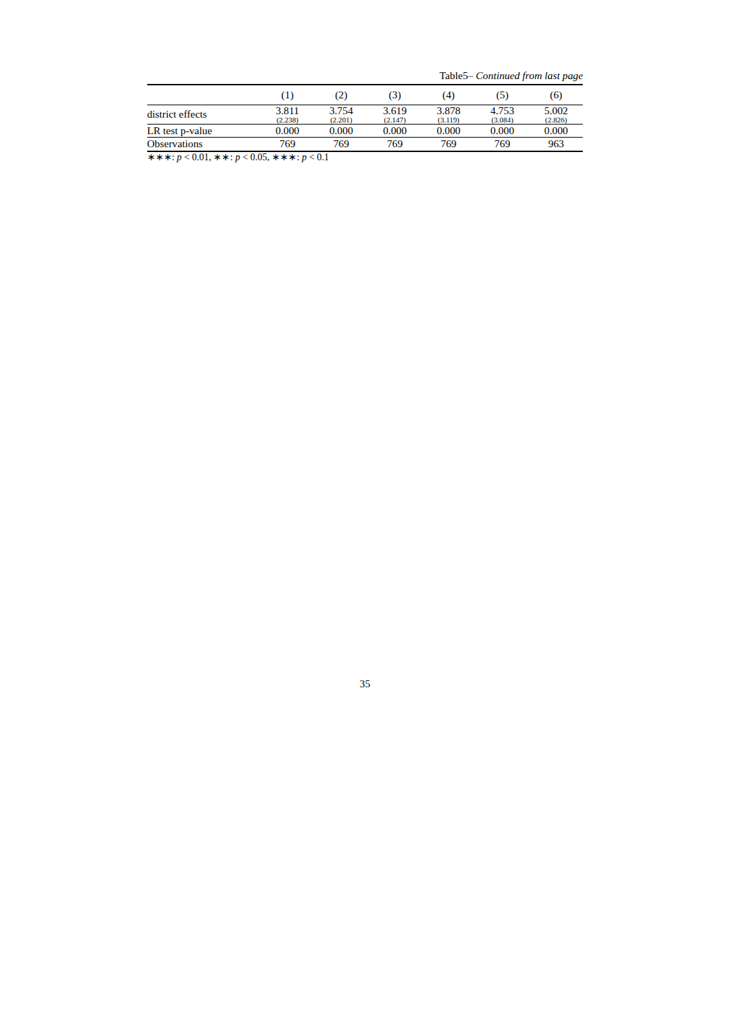Table5– Continued from last page
| | (1) | (2) | (3) | (4) | (5) | (6) |
| district effects | 3.811 (2.238) | 3.754 (2.201) | 3.619 (2.147) | 3.878 (3.119) | 4.753 (3.084) | 5.002 (2.826) |
| LR test p-value | 0.000 | 0.000 | 0.000 | 0.000 | 0.000 | 0.000 |
| Observations | 769 | 769 | 769 | 769 | 769 | 963 |
| ∗∗∗: p < 0.01, ∗∗: p < 0.05, ∗∗∗: p < 0.1 |
35